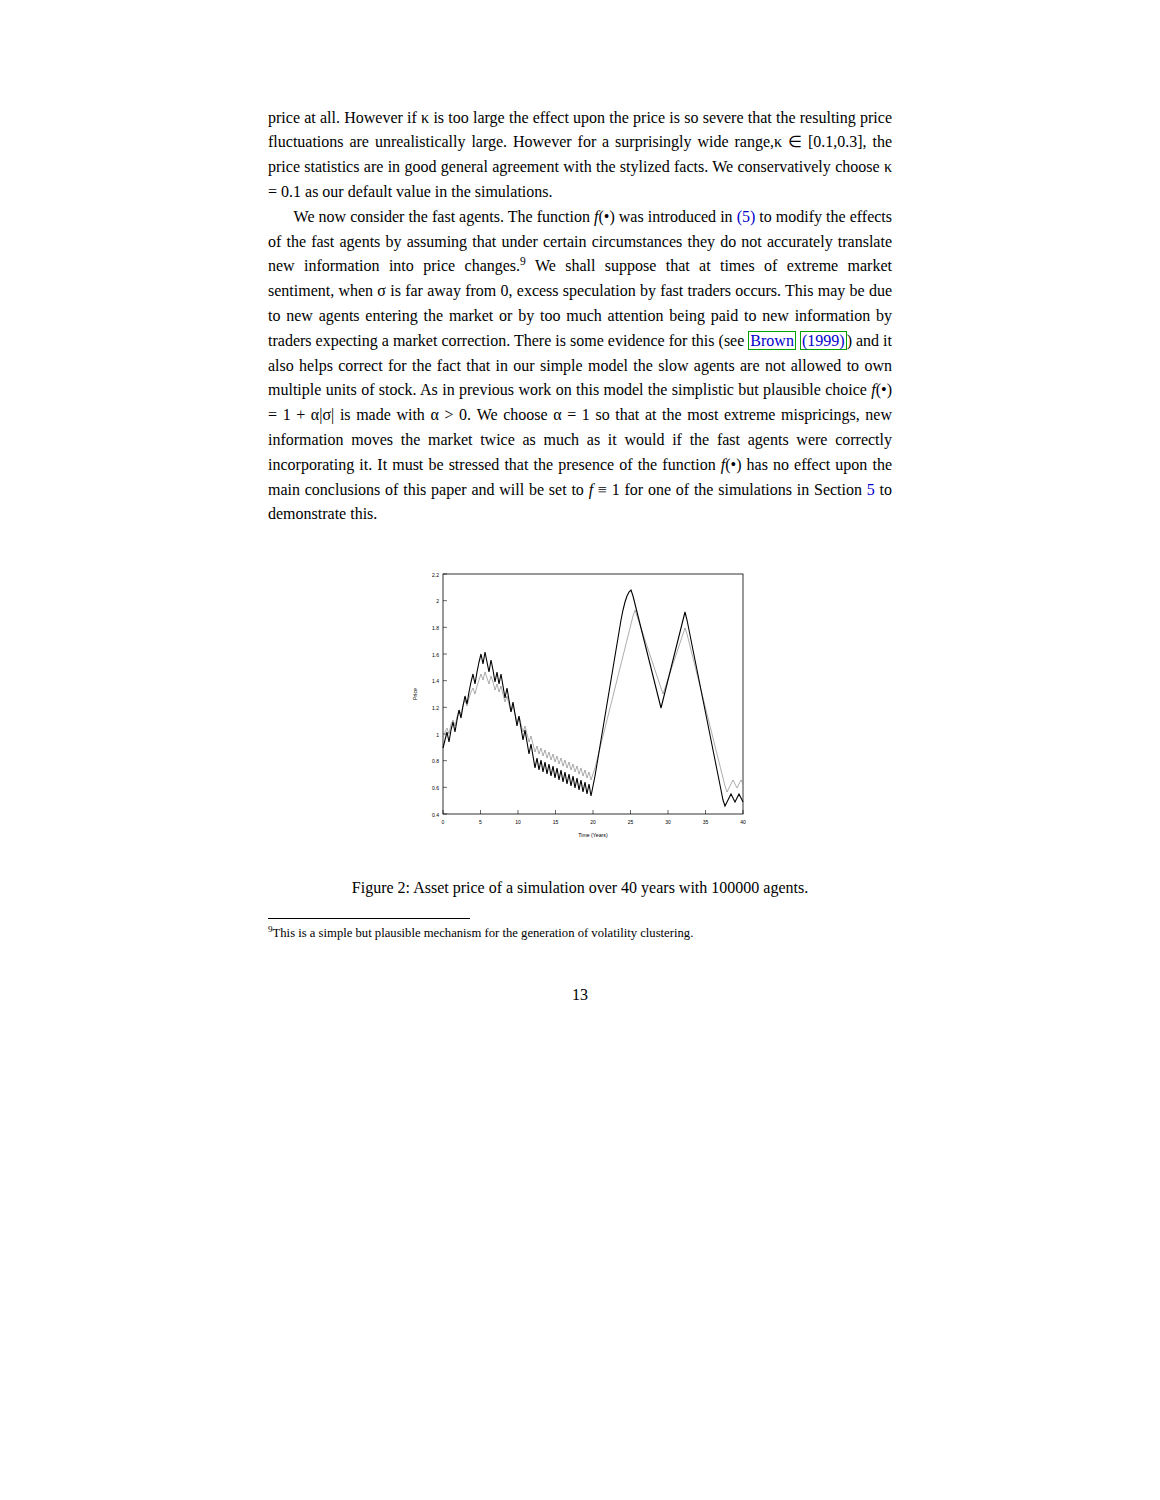price at all. However if κ is too large the effect upon the price is so severe that the resulting price fluctuations are unrealistically large. However for a surprisingly wide range,κ ∈ [0.1,0.3], the price statistics are in good general agreement with the stylized facts. We conservatively choose κ = 0.1 as our default value in the simulations.
We now consider the fast agents. The function f(•) was introduced in (5) to modify the effects of the fast agents by assuming that under certain circumstances they do not accurately translate new information into price changes.9 We shall suppose that at times of extreme market sentiment, when σ is far away from 0, excess speculation by fast traders occurs. This may be due to new agents entering the market or by too much attention being paid to new information by traders expecting a market correction. There is some evidence for this (see Brown (1999)) and it also helps correct for the fact that in our simple model the slow agents are not allowed to own multiple units of stock. As in previous work on this model the simplistic but plausible choice f(•) = 1 + α|σ| is made with α > 0. We choose α = 1 so that at the most extreme mispricings, new information moves the market twice as much as it would if the fast agents were correctly incorporating it. It must be stressed that the presence of the function f(•) has no effect upon the main conclusions of this paper and will be set to f ≡ 1 for one of the simulations in Section 5 to demonstrate this.
2.2 2 1.8 1.6 1.4 1.2 1 0.8 0.6 0.4 0 5 10 15 20 25 30 35 40 Time (Years) Price
Figure 2: Asset price of a simulation over 40 years with 100000 agents.
9This is a simple but plausible mechanism for the generation of volatility clustering.
13